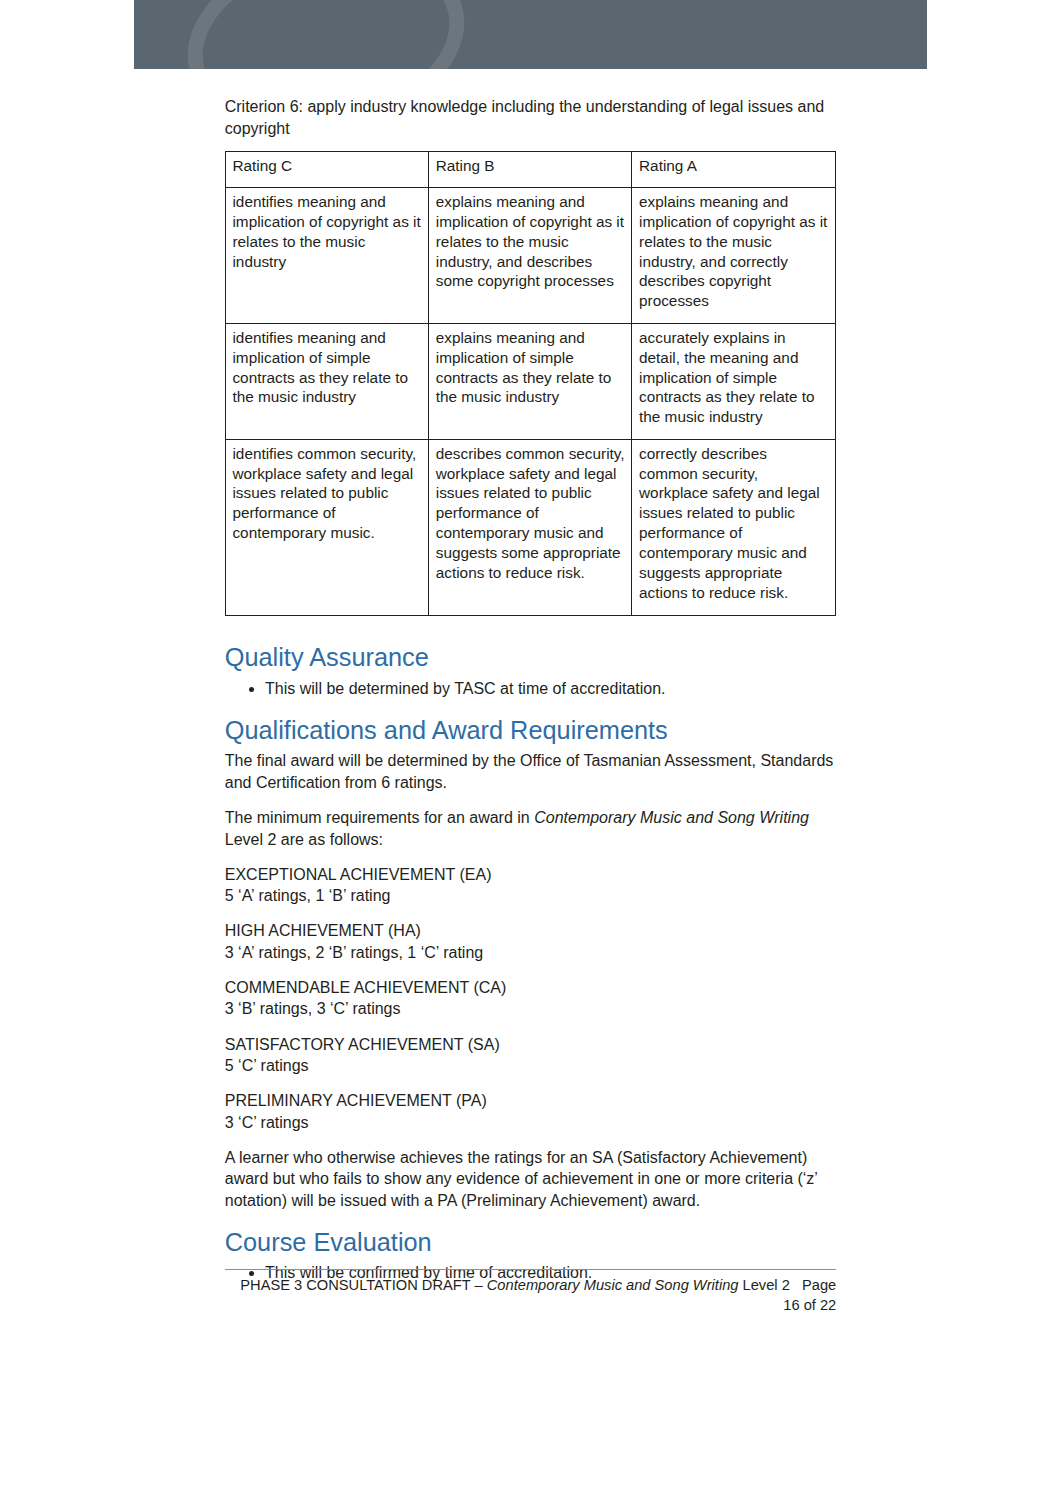Criterion 6: apply industry knowledge including the understanding of legal issues and copyright
| Rating C | Rating B | Rating A |
| --- | --- | --- |
| identifies meaning and implication of copyright as it relates to the music industry | explains meaning and implication of copyright as it relates to the music industry, and describes some copyright processes | explains meaning and implication of copyright as it relates to the music industry, and correctly describes copyright processes |
| identifies meaning and implication of simple contracts as they relate to the music industry | explains meaning and implication of simple contracts as they relate to the music industry | accurately explains in detail, the meaning and implication of simple contracts as they relate to the music industry |
| identifies common security, workplace safety and legal issues related to public performance of contemporary music. | describes common security, workplace safety and legal issues related to public performance of contemporary music and suggests some appropriate actions to reduce risk. | correctly describes common security, workplace safety and legal issues related to public performance of contemporary music and suggests appropriate actions to reduce risk. |
Quality Assurance
This will be determined by TASC at time of accreditation.
Qualifications and Award Requirements
The final award will be determined by the Office of Tasmanian Assessment, Standards and Certification from 6 ratings.
The minimum requirements for an award in Contemporary Music and Song Writing Level 2 are as follows:
EXCEPTIONAL ACHIEVEMENT (EA)
5 ‘A’ ratings, 1 ‘B’ rating
HIGH ACHIEVEMENT (HA)
3 ‘A’ ratings, 2 ‘B’ ratings, 1 ‘C’ rating
COMMENDABLE ACHIEVEMENT (CA)
3 ‘B’ ratings, 3 ‘C’ ratings
SATISFACTORY ACHIEVEMENT (SA)
5 ‘C’ ratings
PRELIMINARY ACHIEVEMENT (PA)
3 ‘C’ ratings
A learner who otherwise achieves the ratings for an SA (Satisfactory Achievement) award but who fails to show any evidence of achievement in one or more criteria (‘z’ notation) will be issued with a PA (Preliminary Achievement) award.
Course Evaluation
This will be confirmed by time of accreditation.
PHASE 3 CONSULTATION DRAFT – Contemporary Music and Song Writing Level 2 Page 16 of 22